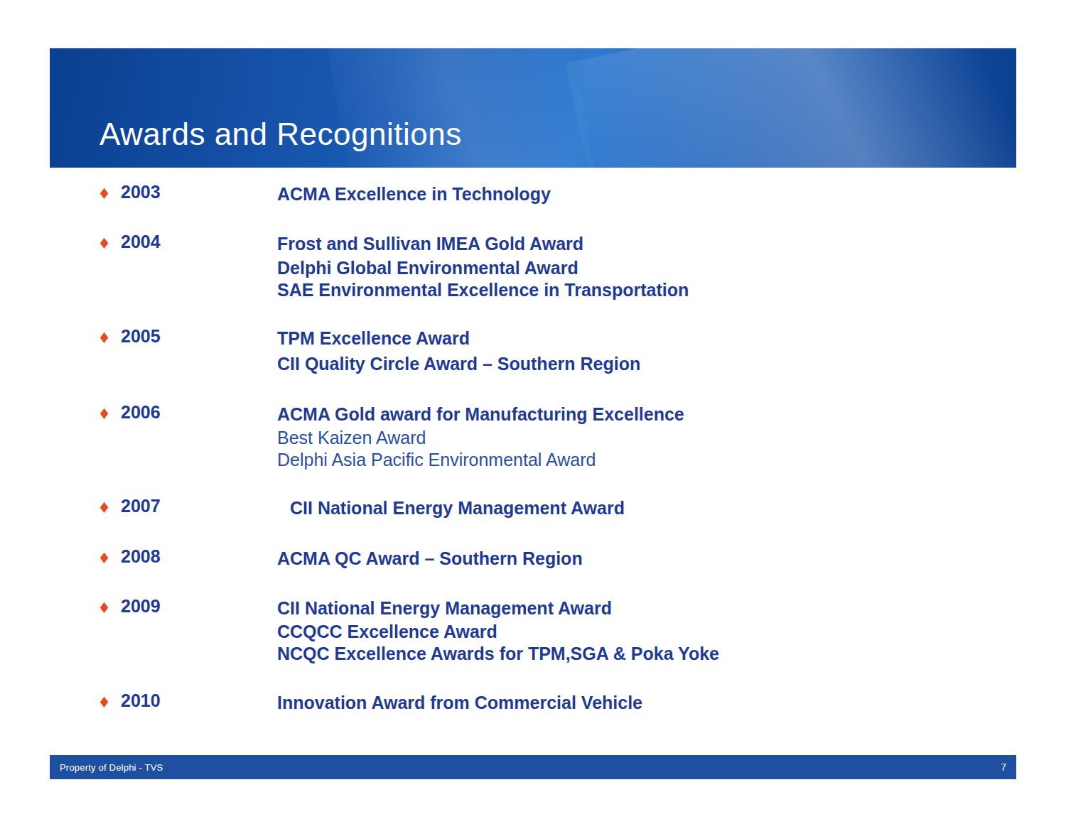Awards and Recognitions
♦
2003
ACMA Excellence in Technology
♦
2004
Frost and Sullivan IMEA Gold Award
Delphi Global Environmental Award SAE Environmental Excellence in Transportation
♦
2005
TPM Excellence Award
CII Quality Circle Award – Southern Region
♦
2006
ACMA Gold award for Manufacturing Excellence
Best Kaizen Award Delphi Asia Pacific Environmental Award
♦
2007
CII National Energy Management Award
♦
2008
ACMA QC Award – Southern Region
♦
2009
CII National Energy Management Award
CCQCC Excellence Award NCQC Excellence Awards for TPM,SGA & Poka Yoke
♦
2010
Innovation Award from Commercial Vehicle
Property of Delphi - TVS
7